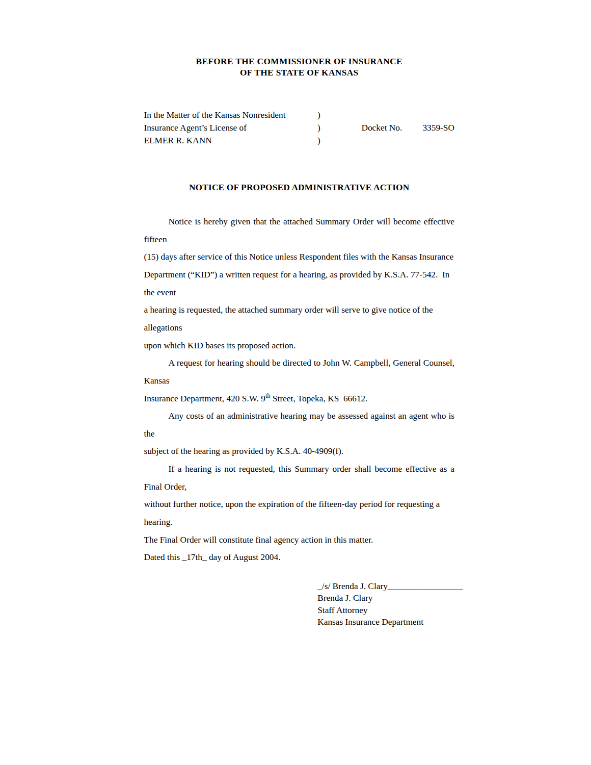BEFORE THE COMMISSIONER OF INSURANCE
OF THE STATE OF KANSAS
| In the Matter of the Kansas Nonresident | ) | |
| Insurance Agent’s License of | ) | Docket No. 3359-SO |
| ELMER R. KANN | ) | |
NOTICE OF PROPOSED ADMINISTRATIVE ACTION
Notice is hereby given that the attached Summary Order will become effective fifteen
(15) days after service of this Notice unless Respondent files with the Kansas Insurance
Department (“KID”) a written request for a hearing, as provided by K.S.A. 77-542. In the event
a hearing is requested, the attached summary order will serve to give notice of the allegations
upon which KID bases its proposed action.
A request for hearing should be directed to John W. Campbell, General Counsel, Kansas
Insurance Department, 420 S.W. 9th Street, Topeka, KS 66612.
Any costs of an administrative hearing may be assessed against an agent who is the
subject of the hearing as provided by K.S.A. 40-4909(f).
If a hearing is not requested, this Summary order shall become effective as a Final Order,
without further notice, upon the expiration of the fifteen-day period for requesting a hearing.
The Final Order will constitute final agency action in this matter.
Dated this _17th_ day of August 2004.
_/s/ Brenda J. Clary_________________
Brenda J. Clary
Staff Attorney
Kansas Insurance Department